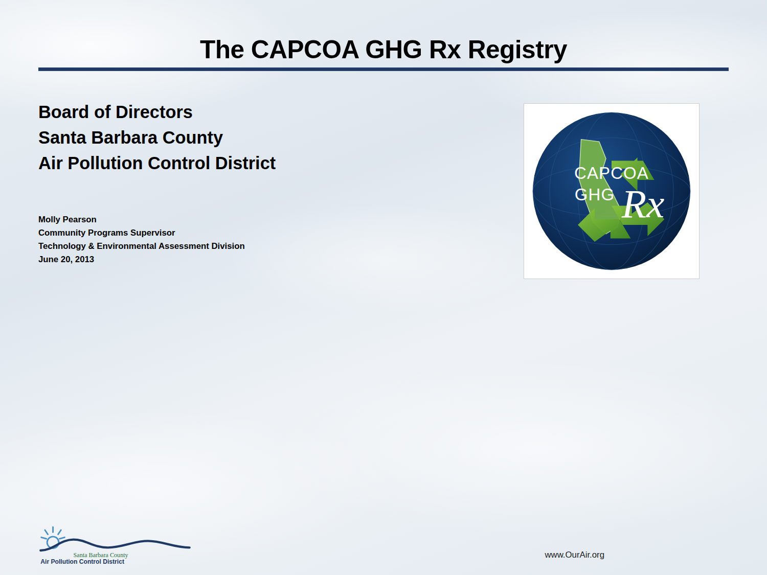The CAPCOA GHG Rx Registry
Board of Directors
Santa Barbara County
Air Pollution Control District
Molly Pearson
Community Programs Supervisor
Technology & Environmental Assessment Division
June 20, 2013
CAPCOA GHG Rx
Santa Barbara County Air Pollution Control District
www.OurAir.org